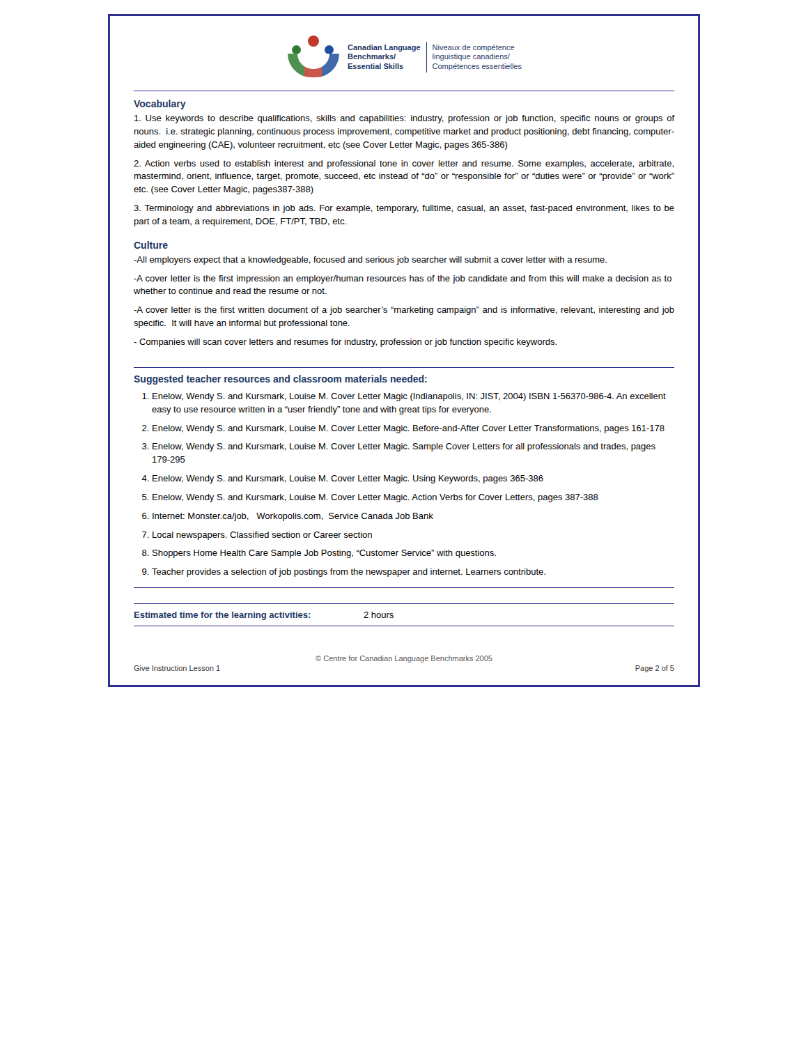Canadian Language
Benchmarks/
Essential Skills
Niveaux de compétence
linguistique canadiens/
Compétences essentielles
Vocabulary
1. Use keywords to describe qualifications, skills and capabilities: industry, profession or job function, specific nouns or groups of nouns. i.e. strategic planning, continuous process improvement, competitive market and product positioning, debt financing, computer-aided engineering (CAE), volunteer recruitment, etc (see Cover Letter Magic, pages 365-386)
2. Action verbs used to establish interest and professional tone in cover letter and resume. Some examples, accelerate, arbitrate, mastermind, orient, influence, target, promote, succeed, etc instead of “do” or “responsible for” or “duties were” or “provide” or “work” etc. (see Cover Letter Magic, pages387-388)
3. Terminology and abbreviations in job ads. For example, temporary, fulltime, casual, an asset, fast-paced environment, likes to be part of a team, a requirement, DOE, FT/PT, TBD, etc.
Culture
-All employers expect that a knowledgeable, focused and serious job searcher will submit a cover letter with a resume.
-A cover letter is the first impression an employer/human resources has of the job candidate and from this will make a decision as to whether to continue and read the resume or not.
-A cover letter is the first written document of a job searcher’s “marketing campaign” and is informative, relevant, interesting and job specific. It will have an informal but professional tone.
- Companies will scan cover letters and resumes for industry, profession or job function specific keywords.
Suggested teacher resources and classroom materials needed:
Enelow, Wendy S. and Kursmark, Louise M. Cover Letter Magic (Indianapolis, IN: JIST, 2004) ISBN 1-56370-986-4. An excellent easy to use resource written in a “user friendly” tone and with great tips for everyone.
Enelow, Wendy S. and Kursmark, Louise M. Cover Letter Magic. Before-and-After Cover Letter Transformations, pages 161-178
Enelow, Wendy S. and Kursmark, Louise M. Cover Letter Magic. Sample Cover Letters for all professionals and trades, pages 179-295
Enelow, Wendy S. and Kursmark, Louise M. Cover Letter Magic. Using Keywords, pages 365-386
Enelow, Wendy S. and Kursmark, Louise M. Cover Letter Magic. Action Verbs for Cover Letters, pages 387-388
Internet: Monster.ca/job, Workopolis.com, Service Canada Job Bank
Local newspapers. Classified section or Career section
Shoppers Home Health Care Sample Job Posting, “Customer Service” with questions.
Teacher provides a selection of job postings from the newspaper and internet. Learners contribute.
Estimated time for the learning activities: 2 hours
© Centre for Canadian Language Benchmarks 2005
Give Instruction Lesson 1 Page 2 of 5